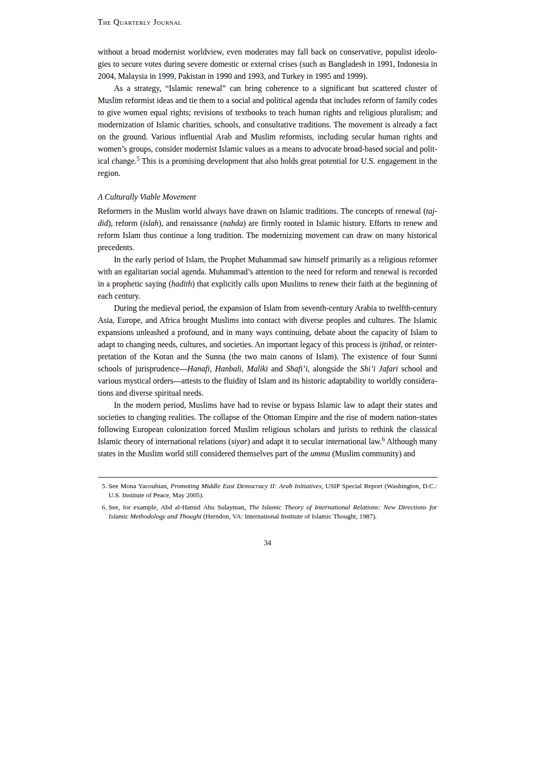The Quarterly Journal
without a broad modernist worldview, even moderates may fall back on conservative, populist ideologies to secure votes during severe domestic or external crises (such as Bangladesh in 1991, Indonesia in 2004, Malaysia in 1999, Pakistan in 1990 and 1993, and Turkey in 1995 and 1999).
As a strategy, “Islamic renewal” can bring coherence to a significant but scattered cluster of Muslim reformist ideas and tie them to a social and political agenda that includes reform of family codes to give women equal rights; revisions of textbooks to teach human rights and religious pluralism; and modernization of Islamic charities, schools, and consultative traditions. The movement is already a fact on the ground. Various influential Arab and Muslim reformists, including secular human rights and women’s groups, consider modernist Islamic values as a means to advocate broad-based social and political change.5 This is a promising development that also holds great potential for U.S. engagement in the region.
A Culturally Viable Movement
Reformers in the Muslim world always have drawn on Islamic traditions. The concepts of renewal (tajdid), reform (islah), and renaissance (nahda) are firmly rooted in Islamic history. Efforts to renew and reform Islam thus continue a long tradition. The modernizing movement can draw on many historical precedents.
In the early period of Islam, the Prophet Muhammad saw himself primarily as a religious reformer with an egalitarian social agenda. Muhammad’s attention to the need for reform and renewal is recorded in a prophetic saying (hadith) that explicitly calls upon Muslims to renew their faith at the beginning of each century.
During the medieval period, the expansion of Islam from seventh-century Arabia to twelfth-century Asia, Europe, and Africa brought Muslims into contact with diverse peoples and cultures. The Islamic expansions unleashed a profound, and in many ways continuing, debate about the capacity of Islam to adapt to changing needs, cultures, and societies. An important legacy of this process is ijtihad, or reinterpretation of the Koran and the Sunna (the two main canons of Islam). The existence of four Sunni schools of jurisprudence—Hanafi, Hanbali, Maliki and Shafi’i, alongside the Shi’i Jafari school and various mystical orders—attests to the fluidity of Islam and its historic adaptability to worldly considerations and diverse spiritual needs.
In the modern period, Muslims have had to revise or bypass Islamic law to adapt their states and societies to changing realities. The collapse of the Ottoman Empire and the rise of modern nation-states following European colonization forced Muslim religious scholars and jurists to rethink the classical Islamic theory of international relations (siyar) and adapt it to secular international law.6 Although many states in the Muslim world still considered themselves part of the umma (Muslim community) and
See Mona Yacoubian, Promoting Middle East Democracy II: Arab Initiatives, USIP Special Report (Washington, D.C.: U.S. Institute of Peace, May 2005).
See, for example, Abd al-Hamid Abu Sulayman, The Islamic Theory of International Relations: New Directions for Islamic Methodology and Thought (Herndon, VA: International Institute of Islamic Thought, 1987).
34